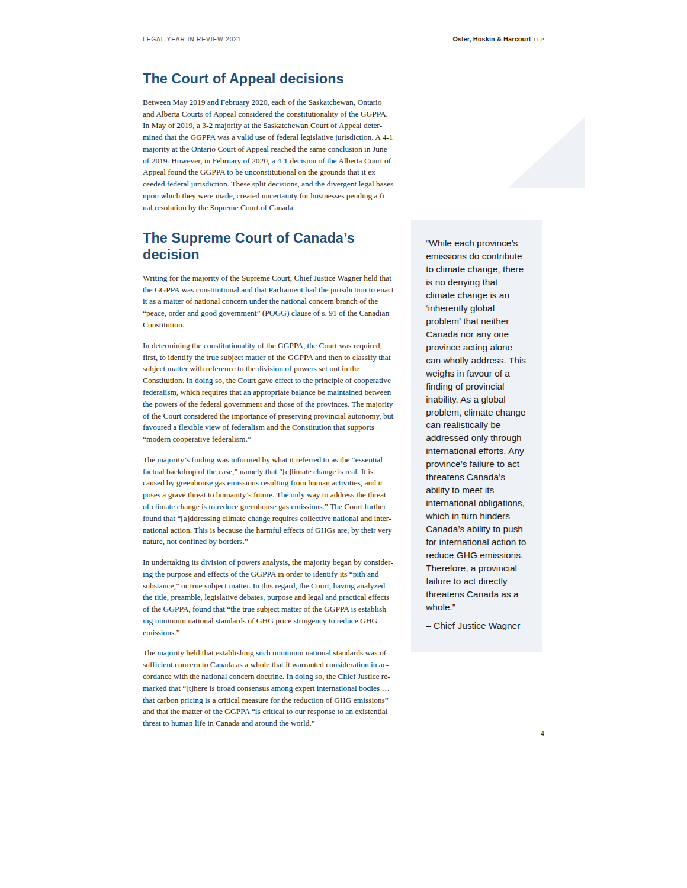Legal Year in Review 2021 Osler, Hoskin & Harcourt LLP
The Court of Appeal decisions
Between May 2019 and February 2020, each of the Saskatchewan, Ontario and Alberta Courts of Appeal considered the constitutionality of the GGPPA. In May of 2019, a 3-2 majority at the Saskatchewan Court of Appeal determined that the GGPPA was a valid use of federal legislative jurisdiction. A 4-1 majority at the Ontario Court of Appeal reached the same conclusion in June of 2019. However, in February of 2020, a 4-1 decision of the Alberta Court of Appeal found the GGPPA to be unconstitutional on the grounds that it exceeded federal jurisdiction. These split decisions, and the divergent legal bases upon which they were made, created uncertainty for businesses pending a final resolution by the Supreme Court of Canada.
The Supreme Court of Canada’s decision
Writing for the majority of the Supreme Court, Chief Justice Wagner held that the GGPPA was constitutional and that Parliament had the jurisdiction to enact it as a matter of national concern under the national concern branch of the “peace, order and good government” (POGG) clause of s. 91 of the Canadian Constitution.
In determining the constitutionality of the GGPPA, the Court was required, first, to identify the true subject matter of the GGPPA and then to classify that subject matter with reference to the division of powers set out in the Constitution. In doing so, the Court gave effect to the principle of cooperative federalism, which requires that an appropriate balance be maintained between the powers of the federal government and those of the provinces. The majority of the Court considered the importance of preserving provincial autonomy, but favoured a flexible view of federalism and the Constitution that supports “modern cooperative federalism.”
The majority’s finding was informed by what it referred to as the “essential factual backdrop of the case,” namely that “[c]limate change is real. It is caused by greenhouse gas emissions resulting from human activities, and it poses a grave threat to humanity’s future. The only way to address the threat of climate change is to reduce greenhouse gas emissions.” The Court further found that “[a]ddressing climate change requires collective national and international action. This is because the harmful effects of GHGs are, by their very nature, not confined by borders.”
In undertaking its division of powers analysis, the majority began by considering the purpose and effects of the GGPPA in order to identify its “pith and substance,” or true subject matter. In this regard, the Court, having analyzed the title, preamble, legislative debates, purpose and legal and practical effects of the GGPPA, found that “the true subject matter of the GGPPA is establishing minimum national standards of GHG price stringency to reduce GHG emissions.”
The majority held that establishing such minimum national standards was of sufficient concern to Canada as a whole that it warranted consideration in accordance with the national concern doctrine. In doing so, the Chief Justice remarked that “[t]here is broad consensus among expert international bodies … that carbon pricing is a critical measure for the reduction of GHG emissions” and that the matter of the GGPPA “is critical to our response to an existential threat to human life in Canada and around the world.”
“While each province’s emissions do contribute to climate change, there is no denying that climate change is an ‘inherently global problem’ that neither Canada nor any one province acting alone can wholly address. This weighs in favour of a finding of provincial inability. As a global problem, climate change can realistically be addressed only through international efforts. Any province’s failure to act threatens Canada’s ability to meet its international obligations, which in turn hinders Canada’s ability to push for international action to reduce GHG emissions. Therefore, a provincial failure to act directly threatens Canada as a whole.”
– Chief Justice Wagner
4